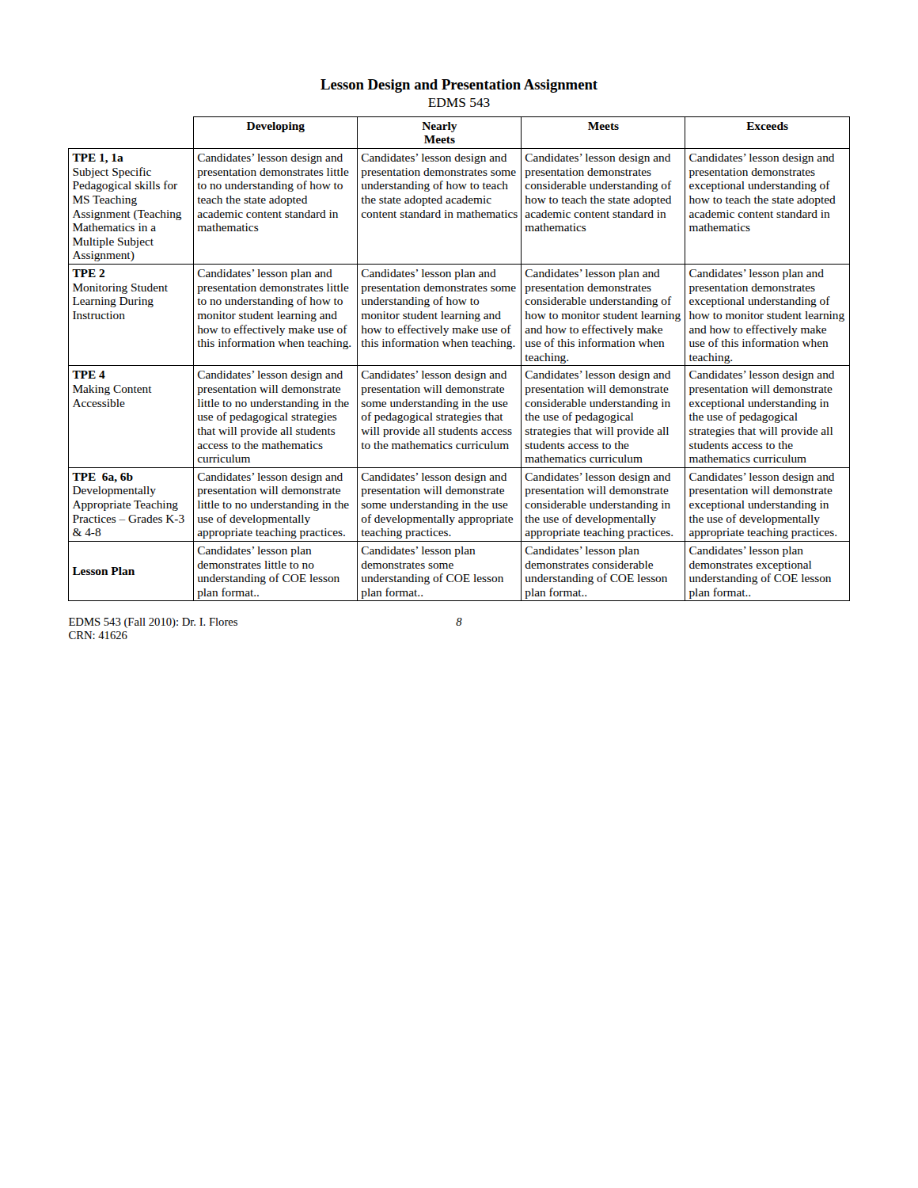Lesson Design and Presentation Assignment
EDMS 543
| | Developing | Nearly Meets | Meets | Exceeds |
| --- | --- | --- | --- | --- |
| TPE 1, 1a Subject Specific Pedagogical skills for MS Teaching Assignment (Teaching Mathematics in a Multiple Subject Assignment) | Candidates’ lesson design and presentation demonstrates little to no understanding of how to teach the state adopted academic content standard in mathematics | Candidates’ lesson design and presentation demonstrates some understanding of how to teach the state adopted academic content standard in mathematics | Candidates’ lesson design and presentation demonstrates considerable understanding of how to teach the state adopted academic content standard in mathematics | Candidates’ lesson design and presentation demonstrates exceptional understanding of how to teach the state adopted academic content standard in mathematics |
| TPE 2 Monitoring Student Learning During Instruction | Candidates’ lesson plan and presentation demonstrates little to no understanding of how to monitor student learning and how to effectively make use of this information when teaching. | Candidates’ lesson plan and presentation demonstrates some understanding of how to monitor student learning and how to effectively make use of this information when teaching. | Candidates’ lesson plan and presentation demonstrates considerable understanding of how to monitor student learning and how to effectively make use of this information when teaching. | Candidates’ lesson plan and presentation demonstrates exceptional understanding of how to monitor student learning and how to effectively make use of this information when teaching. |
| TPE 4 Making Content Accessible | Candidates’ lesson design and presentation will demonstrate little to no understanding in the use of pedagogical strategies that will provide all students access to the mathematics curriculum | Candidates’ lesson design and presentation will demonstrate some understanding in the use of pedagogical strategies that will provide all students access to the mathematics curriculum | Candidates’ lesson design and presentation will demonstrate considerable understanding in the use of pedagogical strategies that will provide all students access to the mathematics curriculum | Candidates’ lesson design and presentation will demonstrate exceptional understanding in the use of pedagogical strategies that will provide all students access to the mathematics curriculum |
| TPE 6a, 6b Developmentally Appropriate Teaching Practices – Grades K-3 & 4-8 | Candidates’ lesson design and presentation will demonstrate little to no understanding in the use of developmentally appropriate teaching practices. | Candidates’ lesson design and presentation will demonstrate some understanding in the use of developmentally appropriate teaching practices. | Candidates’ lesson design and presentation will demonstrate considerable understanding in the use of developmentally appropriate teaching practices. | Candidates’ lesson design and presentation will demonstrate exceptional understanding in the use of developmentally appropriate teaching practices. |
| Lesson Plan | Candidates’ lesson plan demonstrates little to no understanding of COE lesson plan format.. | Candidates’ lesson plan demonstrates some understanding of COE lesson plan format.. | Candidates’ lesson plan demonstrates considerable understanding of COE lesson plan format.. | Candidates’ lesson plan demonstrates exceptional understanding of COE lesson plan format.. |
EDMS 543 (Fall 2010): Dr. I. Flores
CRN: 41626 8